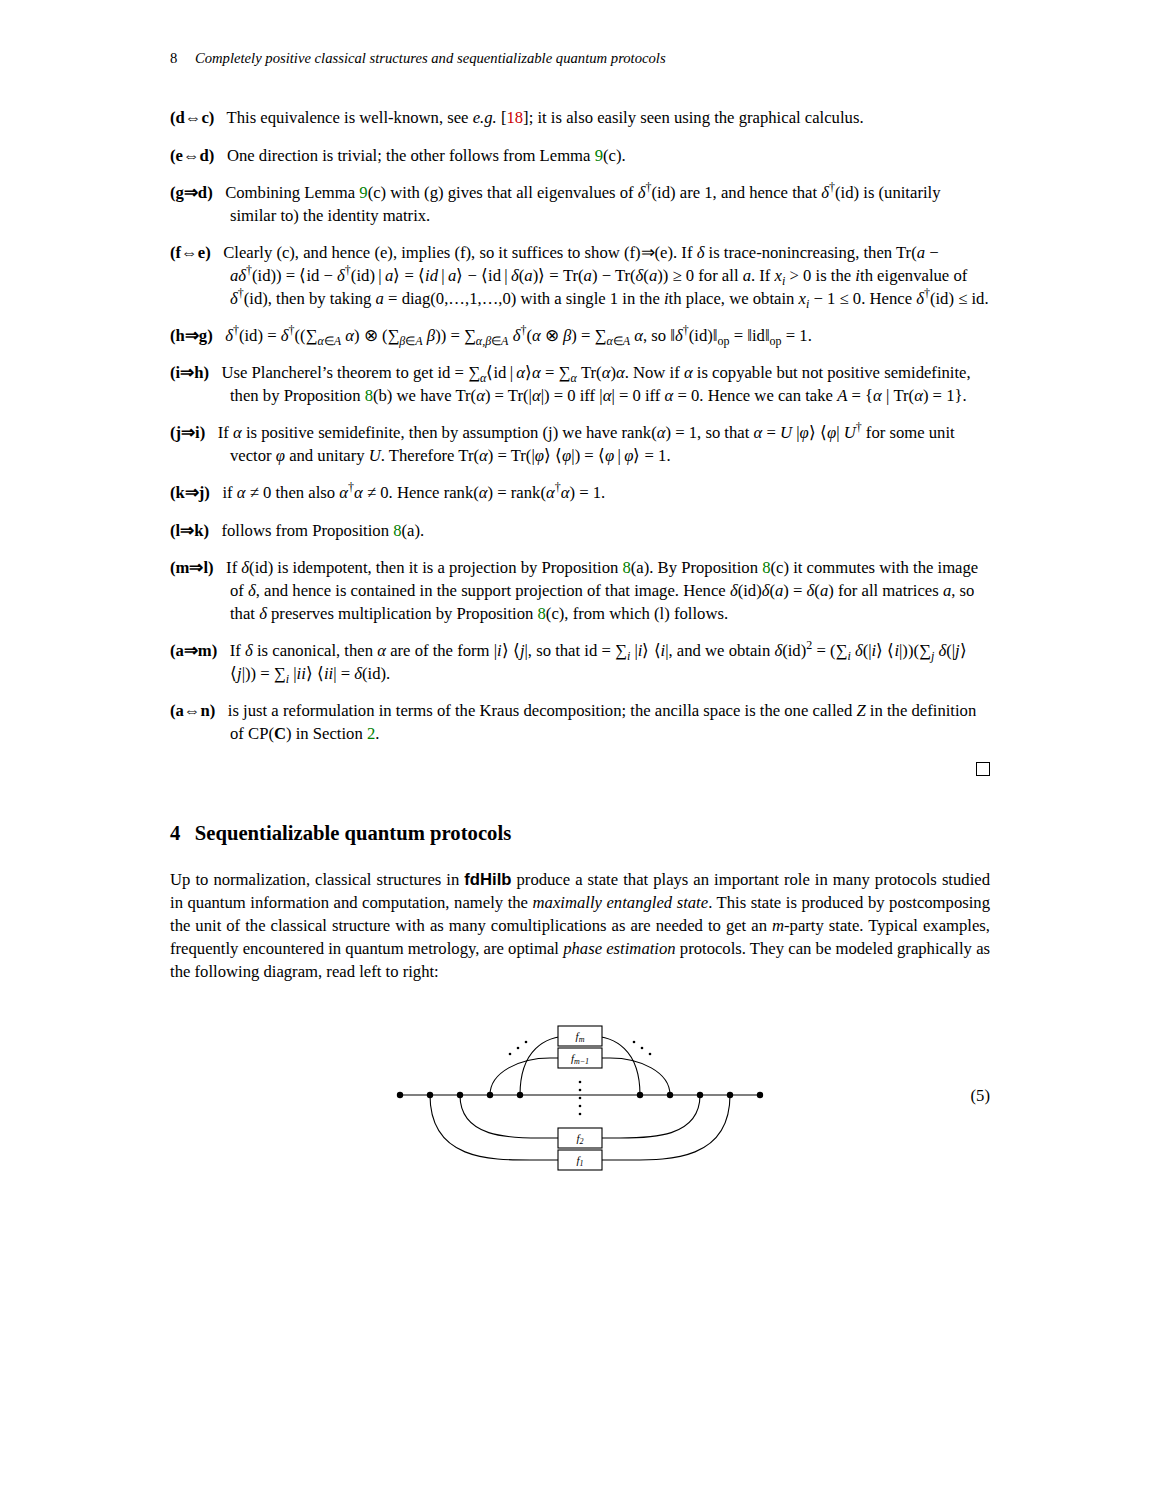8 Completely positive classical structures and sequentializable quantum protocols
(d⇔c) This equivalence is well-known, see e.g. [18]; it is also easily seen using the graphical calculus.
(e⇔d) One direction is trivial; the other follows from Lemma 9(c).
(g⇒d) Combining Lemma 9(c) with (g) gives that all eigenvalues of δ†(id) are 1, and hence that δ†(id) is (unitarily similar to) the identity matrix.
(f⇔e) Clearly (c), and hence (e), implies (f), so it suffices to show (f)⇒(e). If δ is trace-nonincreasing, then Tr(a − aδ†(id)) = ⟨id − δ†(id) | a⟩ = ⟨id | a⟩ − ⟨id | δ(a)⟩ = Tr(a) − Tr(δ(a)) ≥ 0 for all a. If xi > 0 is the ith eigenvalue of δ†(id), then by taking a = diag(0,…,1,…,0) with a single 1 in the ith place, we obtain xi − 1 ≤ 0. Hence δ†(id) ≤ id.
(h⇒g) δ†(id) = δ†((∑α∈A α) ⊗ (∑β∈A β)) = ∑α,β∈A δ†(α ⊗ β) = ∑α∈A α, so ‖δ†(id)‖op = ‖id‖op = 1.
(i⇒h) Use Plancherel’s theorem to get id = ∑α⟨id | α⟩α = ∑α Tr(α)α. Now if α is copyable but not positive semidefinite, then by Proposition 8(b) we have Tr(α) = Tr(|α|) = 0 iff |α| = 0 iff α = 0. Hence we can take A = {α | Tr(α) = 1}.
(j⇒i) If α is positive semidefinite, then by assumption (j) we have rank(α) = 1, so that α = U |φ⟩ ⟨φ| U† for some unit vector φ and unitary U. Therefore Tr(α) = Tr(|φ⟩ ⟨φ|) = ⟨φ | φ⟩ = 1.
(k⇒j) if α ≠ 0 then also α†α ≠ 0. Hence rank(α) = rank(α†α) = 1.
(l⇒k) follows from Proposition 8(a).
(m⇒l) If δ(id) is idempotent, then it is a projection by Proposition 8(a). By Proposition 8(c) it commutes with the image of δ, and hence is contained in the support projection of that image. Hence δ(id)δ(a) = δ(a) for all matrices a, so that δ preserves multiplication by Proposition 8(c), from which (l) follows.
(a⇒m) If δ is canonical, then α are of the form |i⟩ ⟨j|, so that id = ∑i |i⟩ ⟨i|, and we obtain δ(id)2 = (∑i δ(|i⟩ ⟨i|))(∑j δ(|j⟩ ⟨j|)) = ∑i |ii⟩ ⟨ii| = δ(id).
(a⇔n) is just a reformulation in terms of the Kraus decomposition; the ancilla space is the one called Z in the definition of CP(C) in Section 2.
4 Sequentializable quantum protocols
Up to normalization, classical structures in fdHilb produce a state that plays an important role in many protocols studied in quantum information and computation, namely the maximally entangled state. This state is produced by postcomposing the unit of the classical structure with as many comultiplications as are needed to get an m-party state. Typical examples, frequently encountered in quantum metrology, are optimal phase estimation protocols. They can be modeled graphically as the following diagram, read left to right:
fm fm−1 f2 f1 (5)